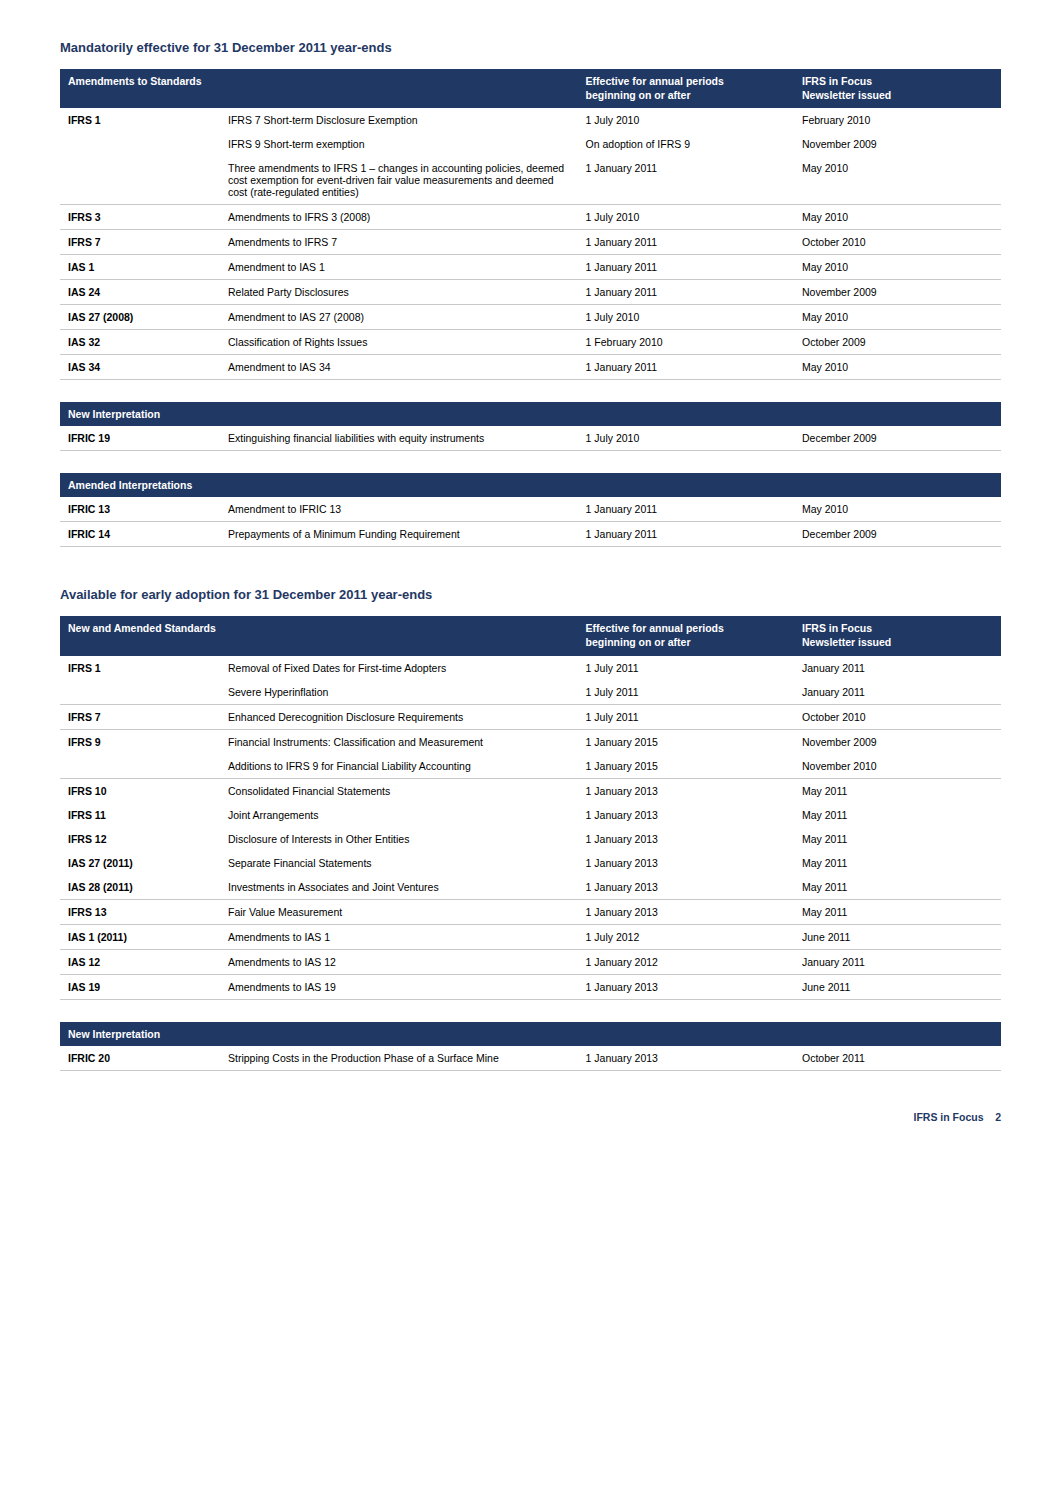Mandatorily effective for 31 December 2011 year-ends
| Amendments to Standards | Effective for annual periods beginning on or after | IFRS in Focus Newsletter issued |
| --- | --- | --- |
| IFRS 1 | IFRS 7 Short-term Disclosure Exemption | 1 July 2010 | February 2010 |
| | IFRS 9 Short-term exemption | On adoption of IFRS 9 | November 2009 |
| | Three amendments to IFRS 1 – changes in accounting policies, deemed cost exemption for event-driven fair value measurements and deemed cost (rate-regulated entities) | 1 January 2011 | May 2010 |
| IFRS 3 | Amendments to IFRS 3 (2008) | 1 July 2010 | May 2010 |
| IFRS 7 | Amendments to IFRS 7 | 1 January 2011 | October 2010 |
| IAS 1 | Amendment to IAS 1 | 1 January 2011 | May 2010 |
| IAS 24 | Related Party Disclosures | 1 January 2011 | November 2009 |
| IAS 27 (2008) | Amendment to IAS 27 (2008) | 1 July 2010 | May 2010 |
| IAS 32 | Classification of Rights Issues | 1 February 2010 | October 2009 |
| IAS 34 | Amendment to IAS 34 | 1 January 2011 | May 2010 |
| New Interpretation |
| IFRIC 19 | Extinguishing financial liabilities with equity instruments | 1 July 2010 | December 2009 |
| Amended Interpretations |
| IFRIC 13 | Amendment to IFRIC 13 | 1 January 2011 | May 2010 |
| IFRIC 14 | Prepayments of a Minimum Funding Requirement | 1 January 2011 | December 2009 |
Available for early adoption for 31 December 2011 year-ends
| New and Amended Standards | Effective for annual periods beginning on or after | IFRS in Focus Newsletter issued |
| --- | --- | --- |
| IFRS 1 | Removal of Fixed Dates for First-time Adopters | 1 July 2011 | January 2011 |
| | Severe Hyperinflation | 1 July 2011 | January 2011 |
| IFRS 7 | Enhanced Derecognition Disclosure Requirements | 1 July 2011 | October 2010 |
| IFRS 9 | Financial Instruments: Classification and Measurement | 1 January 2015 | November 2009 |
| | Additions to IFRS 9 for Financial Liability Accounting | 1 January 2015 | November 2010 |
| IFRS 10 | Consolidated Financial Statements | 1 January 2013 | May 2011 |
| IFRS 11 | Joint Arrangements | 1 January 2013 | May 2011 |
| IFRS 12 | Disclosure of Interests in Other Entities | 1 January 2013 | May 2011 |
| IAS 27 (2011) | Separate Financial Statements | 1 January 2013 | May 2011 |
| IAS 28 (2011) | Investments in Associates and Joint Ventures | 1 January 2013 | May 2011 |
| IFRS 13 | Fair Value Measurement | 1 January 2013 | May 2011 |
| IAS 1 (2011) | Amendments to IAS 1 | 1 July 2012 | June 2011 |
| IAS 12 | Amendments to IAS 12 | 1 January 2012 | January 2011 |
| IAS 19 | Amendments to IAS 19 | 1 January 2013 | June 2011 |
| New Interpretation |
| IFRIC 20 | Stripping Costs in the Production Phase of a Surface Mine | 1 January 2013 | October 2011 |
IFRS in Focus 2